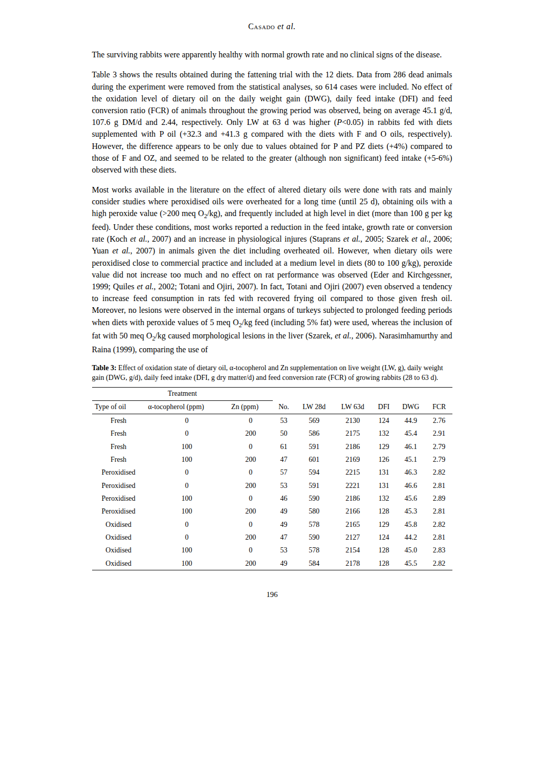Casado et al.
The surviving rabbits were apparently healthy with normal growth rate and no clinical signs of the disease.
Table 3 shows the results obtained during the fattening trial with the 12 diets. Data from 286 dead animals during the experiment were removed from the statistical analyses, so 614 cases were included. No effect of the oxidation level of dietary oil on the daily weight gain (DWG), daily feed intake (DFI) and feed conversion ratio (FCR) of animals throughout the growing period was observed, being on average 45.1 g/d, 107.6 g DM/d and 2.44, respectively. Only LW at 63 d was higher (P<0.05) in rabbits fed with diets supplemented with P oil (+32.3 and +41.3 g compared with the diets with F and O oils, respectively). However, the difference appears to be only due to values obtained for P and PZ diets (+4%) compared to those of F and OZ, and seemed to be related to the greater (although non significant) feed intake (+5-6%) observed with these diets.
Most works available in the literature on the effect of altered dietary oils were done with rats and mainly consider studies where peroxidised oils were overheated for a long time (until 25 d), obtaining oils with a high peroxide value (>200 meq O2/kg), and frequently included at high level in diet (more than 100 g per kg feed). Under these conditions, most works reported a reduction in the feed intake, growth rate or conversion rate (Koch et al., 2007) and an increase in physiological injures (Staprans et al., 2005; Szarek et al., 2006; Yuan et al., 2007) in animals given the diet including overheated oil. However, when dietary oils were peroxidised close to commercial practice and included at a medium level in diets (80 to 100 g/kg), peroxide value did not increase too much and no effect on rat performance was observed (Eder and Kirchgessner, 1999; Quiles et al., 2002; Totani and Ojiri, 2007). In fact, Totani and Ojiri (2007) even observed a tendency to increase feed consumption in rats fed with recovered frying oil compared to those given fresh oil. Moreover, no lesions were observed in the internal organs of turkeys subjected to prolonged feeding periods when diets with peroxide values of 5 meq O2/kg feed (including 5% fat) were used, whereas the inclusion of fat with 50 meq O2/kg caused morphological lesions in the liver (Szarek, et al., 2006). Narasimhamurthy and Raina (1999), comparing the use of
Table 3: Effect of oxidation state of dietary oil, α-tocopherol and Zn supplementation on live weight (LW, g), daily weight gain (DWG, g/d), daily feed intake (DFI, g dry matter/d) and feed conversion rate (FCR) of growing rabbits (28 to 63 d).
| Treatment | |
| --- | --- |
| Type of oil | α-tocopherol (ppm) | Zn (ppm) | No. | LW 28d | LW 63d | DFI | DWG | FCR |
| Fresh | 0 | 0 | 53 | 569 | 2130 | 124 | 44.9 | 2.76 |
| Fresh | 0 | 200 | 50 | 586 | 2175 | 132 | 45.4 | 2.91 |
| Fresh | 100 | 0 | 61 | 591 | 2186 | 129 | 46.1 | 2.79 |
| Fresh | 100 | 200 | 47 | 601 | 2169 | 126 | 45.1 | 2.79 |
| Peroxidised | 0 | 0 | 57 | 594 | 2215 | 131 | 46.3 | 2.82 |
| Peroxidised | 0 | 200 | 53 | 591 | 2221 | 131 | 46.6 | 2.81 |
| Peroxidised | 100 | 0 | 46 | 590 | 2186 | 132 | 45.6 | 2.89 |
| Peroxidised | 100 | 200 | 49 | 580 | 2166 | 128 | 45.3 | 2.81 |
| Oxidised | 0 | 0 | 49 | 578 | 2165 | 129 | 45.8 | 2.82 |
| Oxidised | 0 | 200 | 47 | 590 | 2127 | 124 | 44.2 | 2.81 |
| Oxidised | 100 | 0 | 53 | 578 | 2154 | 128 | 45.0 | 2.83 |
| Oxidised | 100 | 200 | 49 | 584 | 2178 | 128 | 45.5 | 2.82 |
196